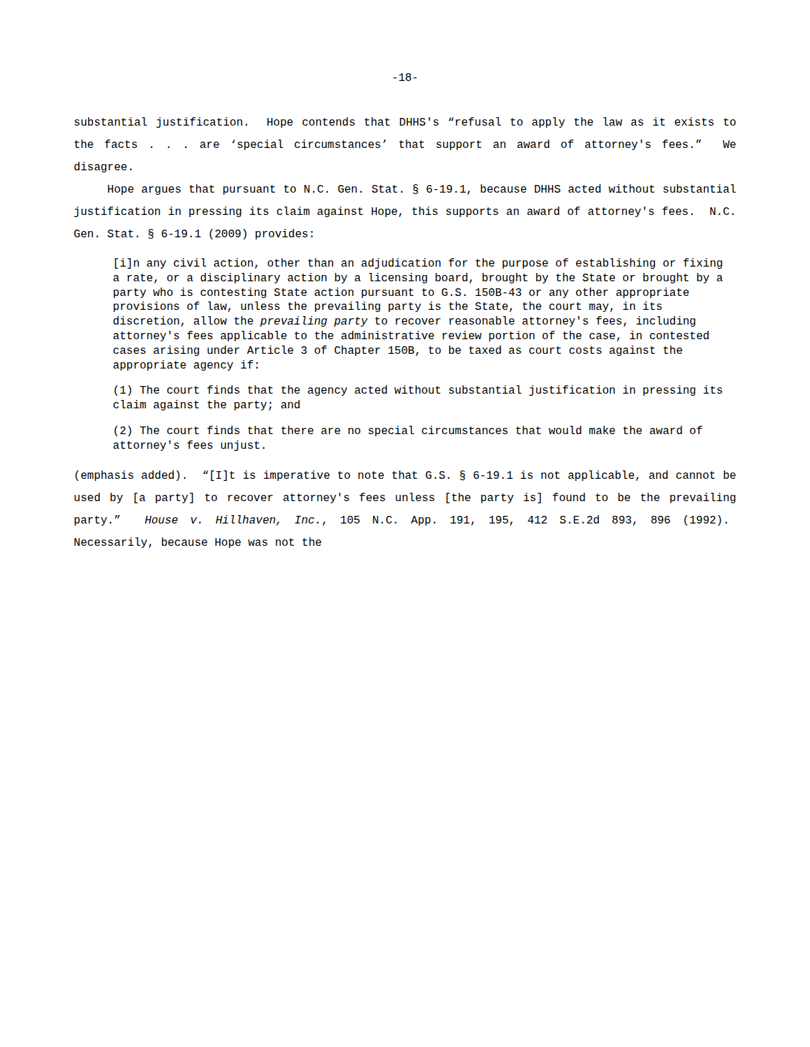-18-
substantial justification. Hope contends that DHHS's “refusal to apply the law as it exists to the facts . . . are ‘special circumstances’ that support an award of attorney's fees.” We disagree.
Hope argues that pursuant to N.C. Gen. Stat. § 6-19.1, because DHHS acted without substantial justification in pressing its claim against Hope, this supports an award of attorney's fees. N.C. Gen. Stat. § 6-19.1 (2009) provides:
[i]n any civil action, other than an adjudication for the purpose of establishing or fixing a rate, or a disciplinary action by a licensing board, brought by the State or brought by a party who is contesting State action pursuant to G.S. 150B-43 or any other appropriate provisions of law, unless the prevailing party is the State, the court may, in its discretion, allow the prevailing party to recover reasonable attorney's fees, including attorney's fees applicable to the administrative review portion of the case, in contested cases arising under Article 3 of Chapter 150B, to be taxed as court costs against the appropriate agency if:
(1) The court finds that the agency acted without substantial justification in pressing its claim against the party; and
(2) The court finds that there are no special circumstances that would make the award of attorney's fees unjust.
(emphasis added). “[I]t is imperative to note that G.S. § 6-19.1 is not applicable, and cannot be used by [a party] to recover attorney's fees unless [the party is] found to be the prevailing party.” House v. Hillhaven, Inc., 105 N.C. App. 191, 195, 412 S.E.2d 893, 896 (1992). Necessarily, because Hope was not the